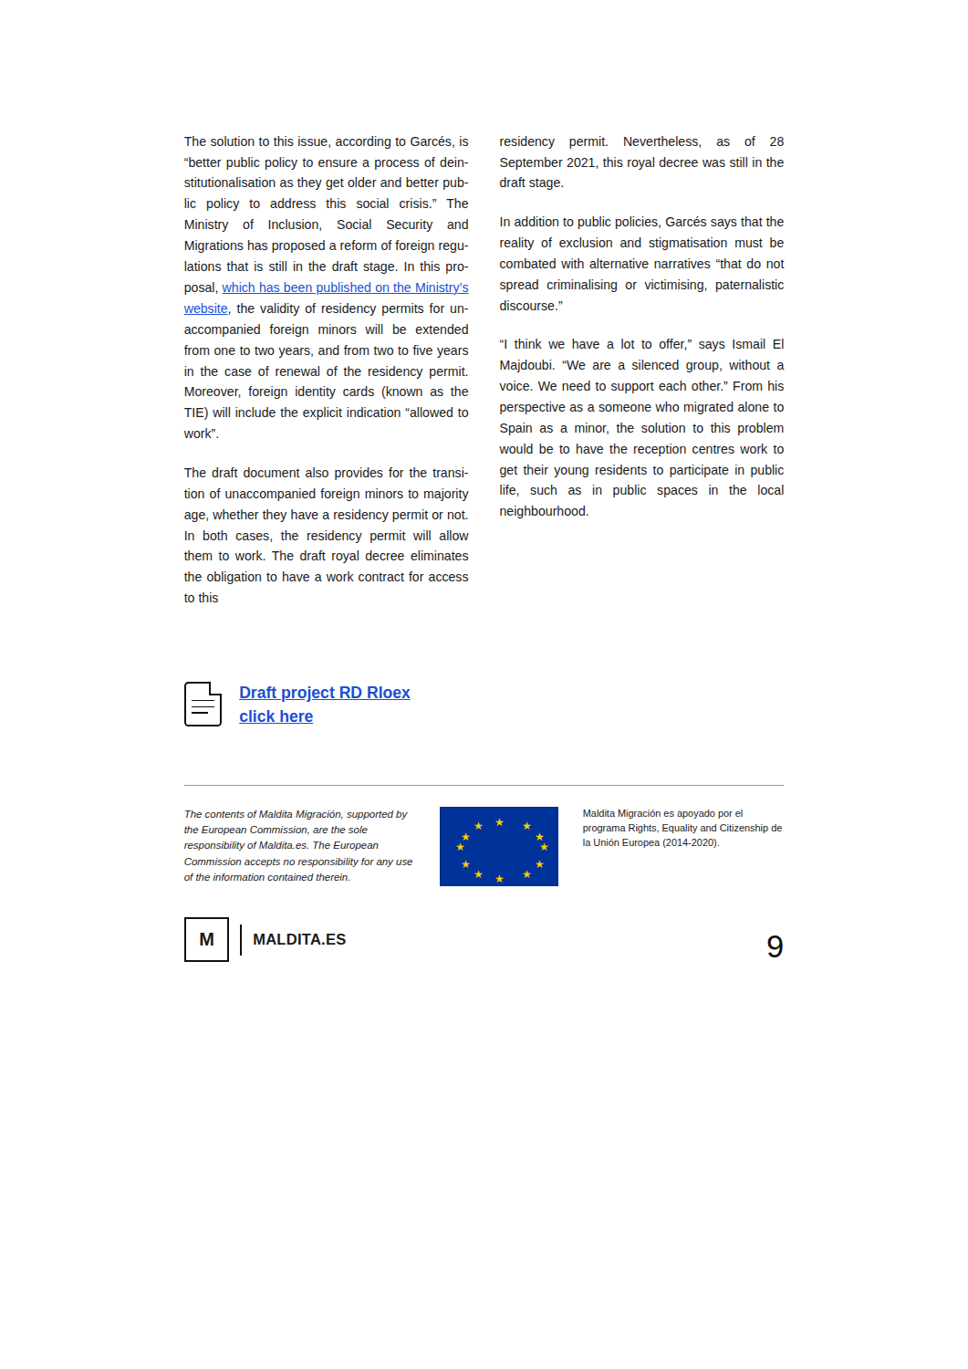The solution to this issue, according to Garcés, is “better public policy to ensure a process of deinstitutionalisation as they get older and better public policy to address this social crisis.” The Ministry of Inclusion, Social Security and Migrations has proposed a reform of foreign regulations that is still in the draft stage. In this proposal, which has been published on the Ministry’s website, the validity of residency permits for unaccompanied foreign minors will be extended from one to two years, and from two to five years in the case of renewal of the residency permit. Moreover, foreign identity cards (known as the TIE) will include the explicit indication “allowed to work”.
The draft document also provides for the transition of unaccompanied foreign minors to majority age, whether they have a residency permit or not. In both cases, the residency permit will allow them to work. The draft royal decree eliminates the obligation to have a work contract for access to this
residency permit. Nevertheless, as of 28 September 2021, this royal decree was still in the draft stage.
In addition to public policies, Garcés says that the reality of exclusion and stigmatisation must be combated with alternative narratives “that do not spread criminalising or victimising, paternalistic discourse.”
“I think we have a lot to offer,” says Ismail El Majdoubi. “We are a silenced group, without a voice. We need to support each other.” From his perspective as a someone who migrated alone to Spain as a minor, the solution to this problem would be to have the reception centres work to get their young residents to participate in public life, such as in public spaces in the local neighbourhood.
Draft project RD Rloex
click here
The contents of Maldita Migración, supported by the European Commission, are the sole responsibility of Maldita.es. The European Commission accepts no responsibility for any use of the information contained therein.
★ ★ ★ ★ ★ ★ ★ ★ ★ ★ ★ ★
Maldita Migración es apoyado por el programa Rights, Equality and Citizenship de la Unión Europea (2014-2020).
M
MALDITA.ES
9